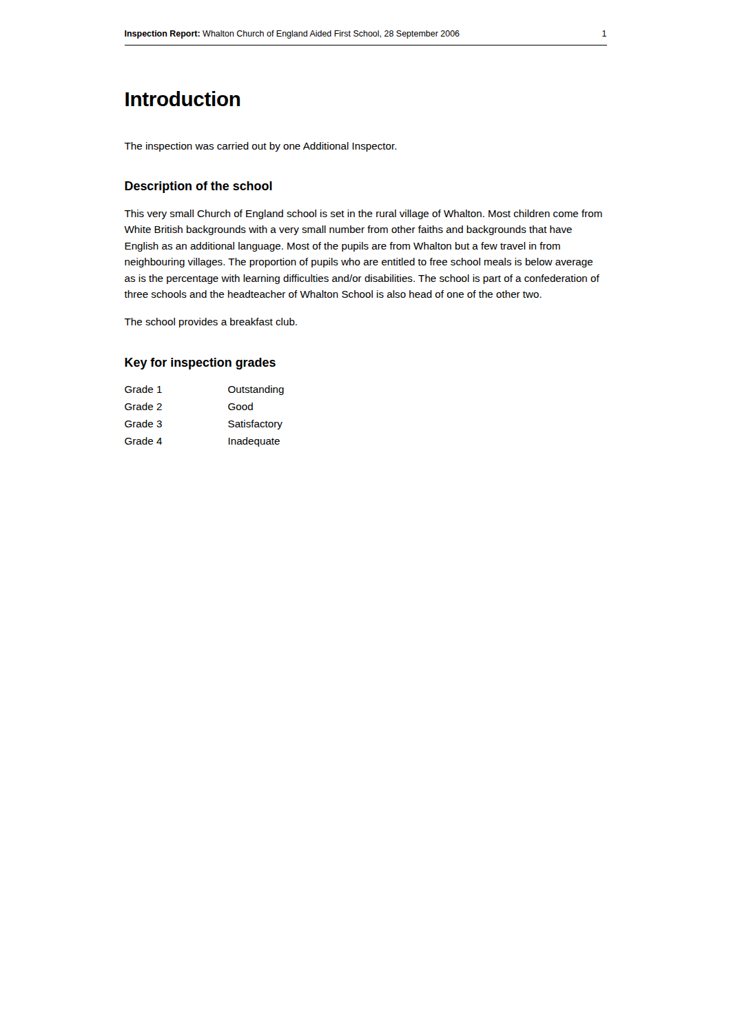Inspection Report: Whalton Church of England Aided First School, 28 September 2006
1
Introduction
The inspection was carried out by one Additional Inspector.
Description of the school
This very small Church of England school is set in the rural village of Whalton. Most children come from White British backgrounds with a very small number from other faiths and backgrounds that have English as an additional language. Most of the pupils are from Whalton but a few travel in from neighbouring villages. The proportion of pupils who are entitled to free school meals is below average as is the percentage with learning difficulties and/or disabilities. The school is part of a confederation of three schools and the headteacher of Whalton School is also head of one of the other two.
The school provides a breakfast club.
Key for inspection grades
| Grade 1 | Outstanding |
| Grade 2 | Good |
| Grade 3 | Satisfactory |
| Grade 4 | Inadequate |